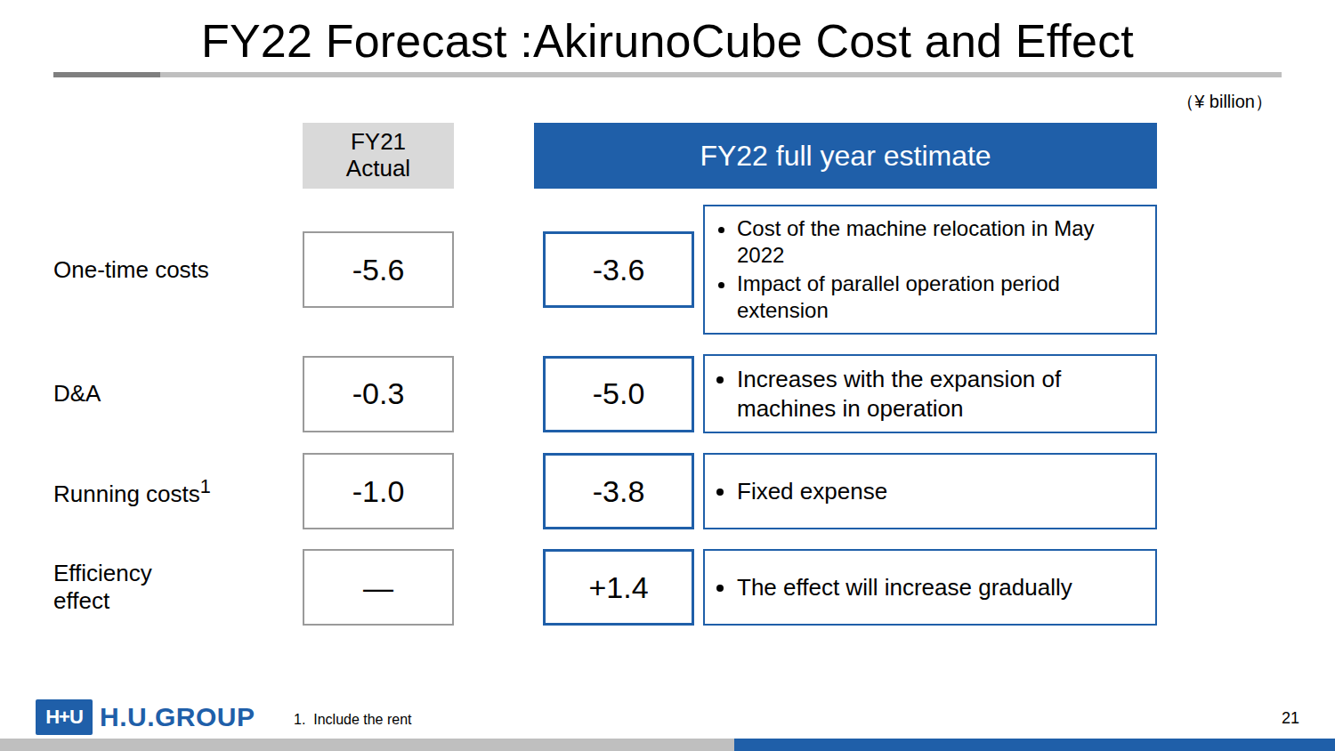FY22 Forecast :AkirunoCube Cost and Effect
（¥ billion）
FY21 Actual
FY22 full year estimate
One-time costs
-5.6
-3.6
Cost of the machine relocation in May 2022
Impact of parallel operation period extension
D&A
-0.3
-5.0
Increases with the expansion of machines in operation
Running costs1
-1.0
-3.8
Fixed expense
Efficiency
effect
—
+1.4
The effect will increase gradually
H+U
H.U.GROUP
1. Include the rent
21